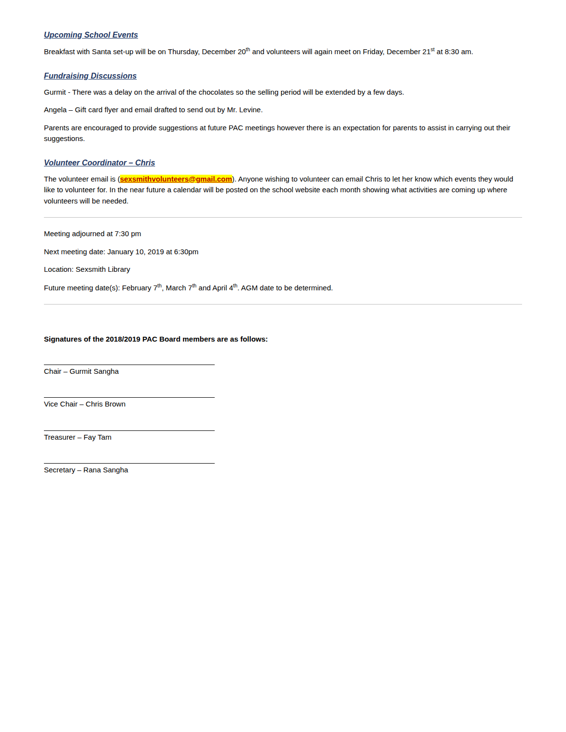Upcoming School Events
Breakfast with Santa set-up will be on Thursday, December 20th and volunteers will again meet on Friday, December 21st at 8:30 am.
Fundraising Discussions
Gurmit - There was a delay on the arrival of the chocolates so the selling period will be extended by a few days.
Angela – Gift card flyer and email drafted to send out by Mr. Levine.
Parents are encouraged to provide suggestions at future PAC meetings however there is an expectation for parents to assist in carrying out their suggestions.
Volunteer Coordinator – Chris
The volunteer email is (sexsmithvolunteers@gmail.com). Anyone wishing to volunteer can email Chris to let her know which events they would like to volunteer for. In the near future a calendar will be posted on the school website each month showing what activities are coming up where volunteers will be needed.
Meeting adjourned at 7:30 pm
Next meeting date: January 10, 2019 at 6:30pm
Location: Sexsmith Library
Future meeting date(s): February 7th, March 7th and April 4th. AGM date to be determined.
Signatures of the 2018/2019 PAC Board members are as follows:
Chair – Gurmit Sangha
Vice Chair – Chris Brown
Treasurer – Fay Tam
Secretary – Rana Sangha